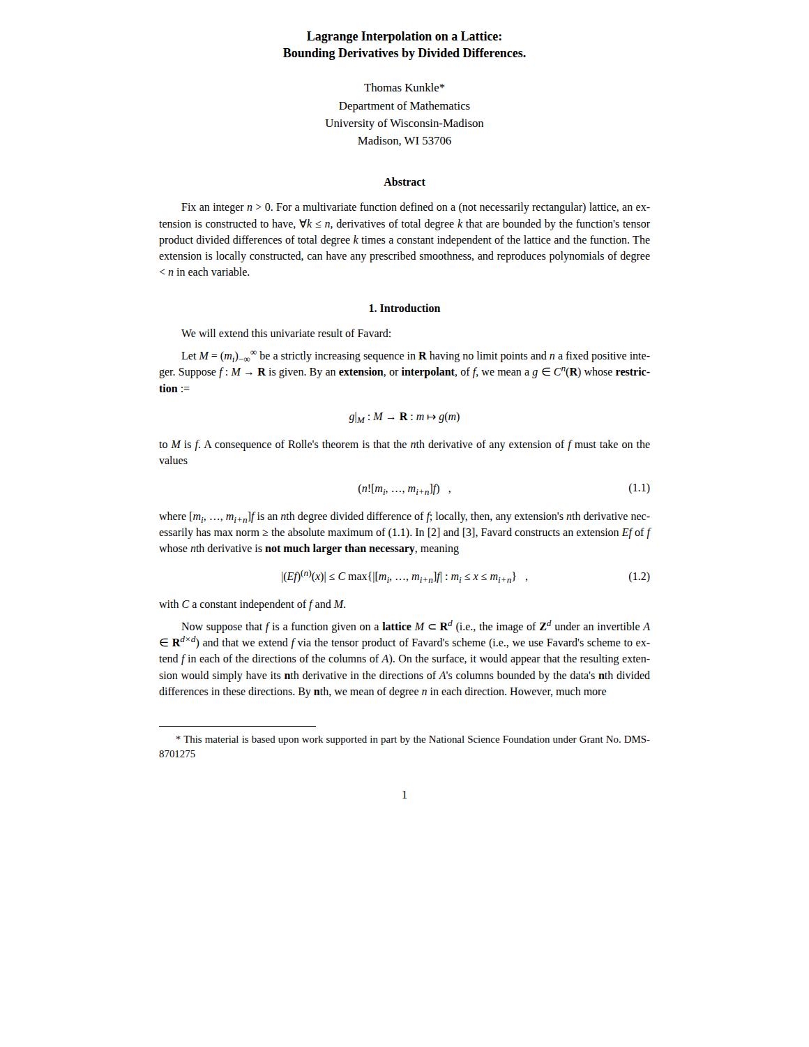Lagrange Interpolation on a Lattice:
Bounding Derivatives by Divided Differences.
Thomas Kunkle*
Department of Mathematics
University of Wisconsin-Madison
Madison, WI 53706
Abstract
Fix an integer n > 0. For a multivariate function defined on a (not necessarily rectangular) lattice, an extension is constructed to have, ∀k ≤ n, derivatives of total degree k that are bounded by the function's tensor product divided differences of total degree k times a constant independent of the lattice and the function. The extension is locally constructed, can have any prescribed smoothness, and reproduces polynomials of degree < n in each variable.
1. Introduction
We will extend this univariate result of Favard:
Let M = (mi)−∞∞ be a strictly increasing sequence in R having no limit points and n a fixed positive integer. Suppose f : M → R is given. By an extension, or interpolant, of f, we mean a g ∈ Cn(R) whose restriction :=
g|M : M → R : m ↦ g(m)
to M is f. A consequence of Rolle's theorem is that the nth derivative of any extension of f must take on the values
(n![mi, …, mi+n]f) , (1.1)
where [mi, …, mi+n]f is an nth degree divided difference of f; locally, then, any extension's nth derivative necessarily has max norm ≥ the absolute maximum of (1.1). In [2] and [3], Favard constructs an extension Ef of f whose nth derivative is not much larger than necessary, meaning
|(Ef)(n)(x)| ≤ C max{|[mi, …, mi+n]f| : mi ≤ x ≤ mi+n} , (1.2)
with C a constant independent of f and M.
Now suppose that f is a function given on a lattice M ⊂ Rd (i.e., the image of Zd under an invertible A ∈ Rd×d) and that we extend f via the tensor product of Favard's scheme (i.e., we use Favard's scheme to extend f in each of the directions of the columns of A). On the surface, it would appear that the resulting extension would simply have its nth derivative in the directions of A's columns bounded by the data's nth divided differences in these directions. By nth, we mean of degree n in each direction. However, much more
* This material is based upon work supported in part by the National Science Foundation under Grant No. DMS-8701275
1